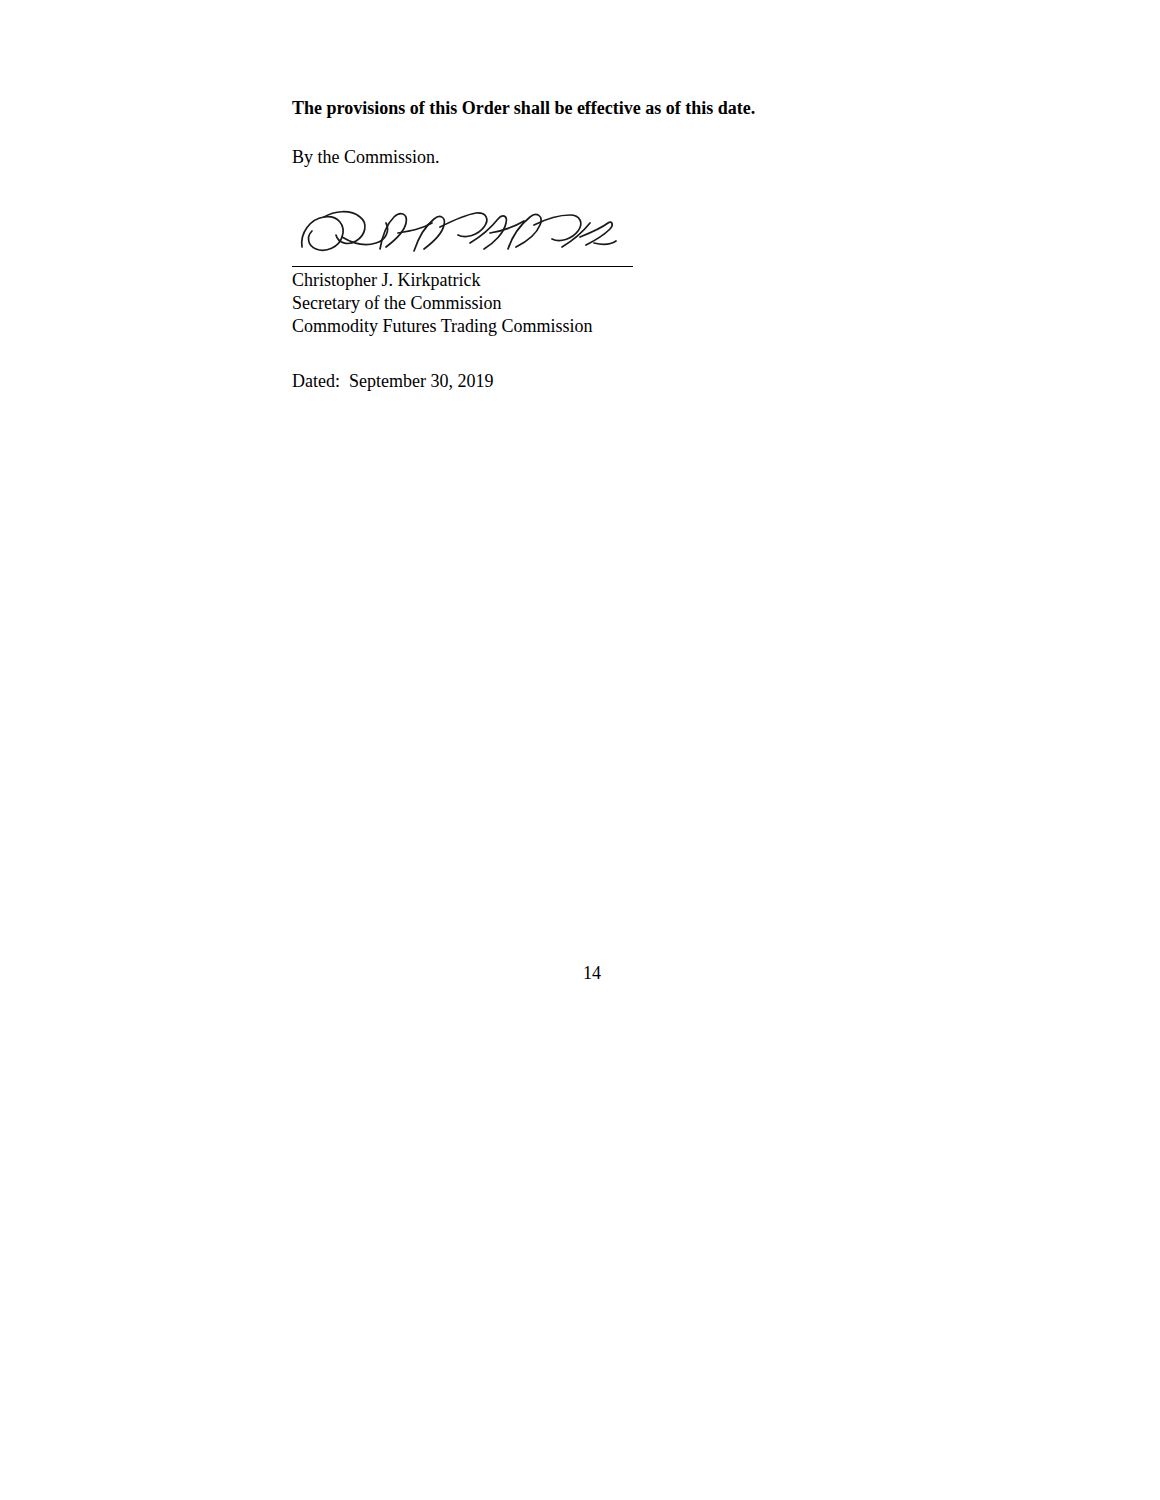The provisions of this Order shall be effective as of this date.
By the Commission.
Christopher J. Kirkpatrick
Secretary of the Commission
Commodity Futures Trading Commission
Dated: September 30, 2019
14